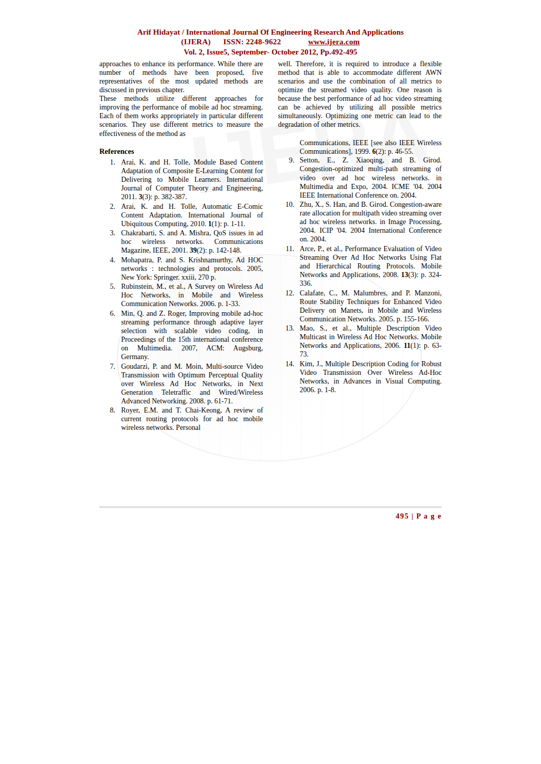IJERA
Arif Hidayat / International Journal Of Engineering Research And Applications
(IJERA) ISSN: 2248-9622 www.ijera.com
Vol. 2, Issue5, September- October 2012, Pp.492-495
approaches to enhance its performance. While there are number of methods have been proposed, five representatives of the most updated methods are discussed in previous chapter.
These methods utilize different approaches for improving the performance of mobile ad hoc streaming. Each of them works appropriately in particular different scenarios. They use different metrics to measure the effectiveness of the method as
References
Arai, K. and H. Tolle, Module Based Content Adaptation of Composite E-Learning Content for Delivering to Mobile Learners. International Journal of Computer Theory and Engineering, 2011. 3(3): p. 382-387.
Arai, K. and H. Tolle, Automatic E-Comic Content Adaptation. International Journal of Ubiquitous Computing, 2010. 1(1): p. 1-11.
Chakrabarti, S. and A. Mishra, QoS issues in ad hoc wireless networks. Communications Magazine, IEEE, 2001. 39(2): p. 142-148.
Mohapatra, P. and S. Krishnamurthy, Ad HOC networks : technologies and protocols. 2005, New York: Springer. xxiii, 270 p.
Rubinstein, M., et al., A Survey on Wireless Ad Hoc Networks, in Mobile and Wireless Communication Networks. 2006. p. 1-33.
Min, Q. and Z. Roger, Improving mobile ad-hoc streaming performance through adaptive layer selection with scalable video coding, in Proceedings of the 15th international conference on Multimedia. 2007, ACM: Augsburg, Germany.
Goudarzi, P. and M. Moin, Multi-source Video Transmission with Optimum Perceptual Quality over Wireless Ad Hoc Networks, in Next Generation Teletraffic and Wired/Wireless Advanced Networking. 2008. p. 61-71.
Royer, E.M. and T. Chai-Keong, A review of current routing protocols for ad hoc mobile wireless networks. Personal
well. Therefore, it is required to introduce a flexible method that is able to accommodate different AWN scenarios and use the combination of all metrics to optimize the streamed video quality. One reason is because the best performance of ad hoc video streaming can be achieved by utilizing all possible metrics simultaneously. Optimizing one metric can lead to the degradation of other metrics.
Communications, IEEE [see also IEEE Wireless Communications], 1999. 6(2): p. 46-55.
Setton, E., Z. Xiaoqing, and B. Girod. Congestion-optimized multi-path streaming of video over ad hoc wireless networks. in Multimedia and Expo, 2004. ICME '04. 2004 IEEE International Conference on. 2004.
Zhu, X., S. Han, and B. Girod. Congestion-aware rate allocation for multipath video streaming over ad hoc wireless networks. in Image Processing, 2004. ICIP '04. 2004 International Conference on. 2004.
Arce, P., et al., Performance Evaluation of Video Streaming Over Ad Hoc Networks Using Flat and Hierarchical Routing Protocols. Mobile Networks and Applications, 2008. 13(3): p. 324-336.
Calafate, C., M. Malumbres, and P. Manzoni, Route Stability Techniques for Enhanced Video Delivery on Manets, in Mobile and Wireless Communication Networks. 2005. p. 155-166.
Mao, S., et al., Multiple Description Video Multicast in Wireless Ad Hoc Networks. Mobile Networks and Applications, 2006. 11(1): p. 63-73.
Kim, J., Multiple Description Coding for Robust Video Transmission Over Wireless Ad-Hoc Networks, in Advances in Visual Computing. 2006. p. 1-8.
495 | P a g e